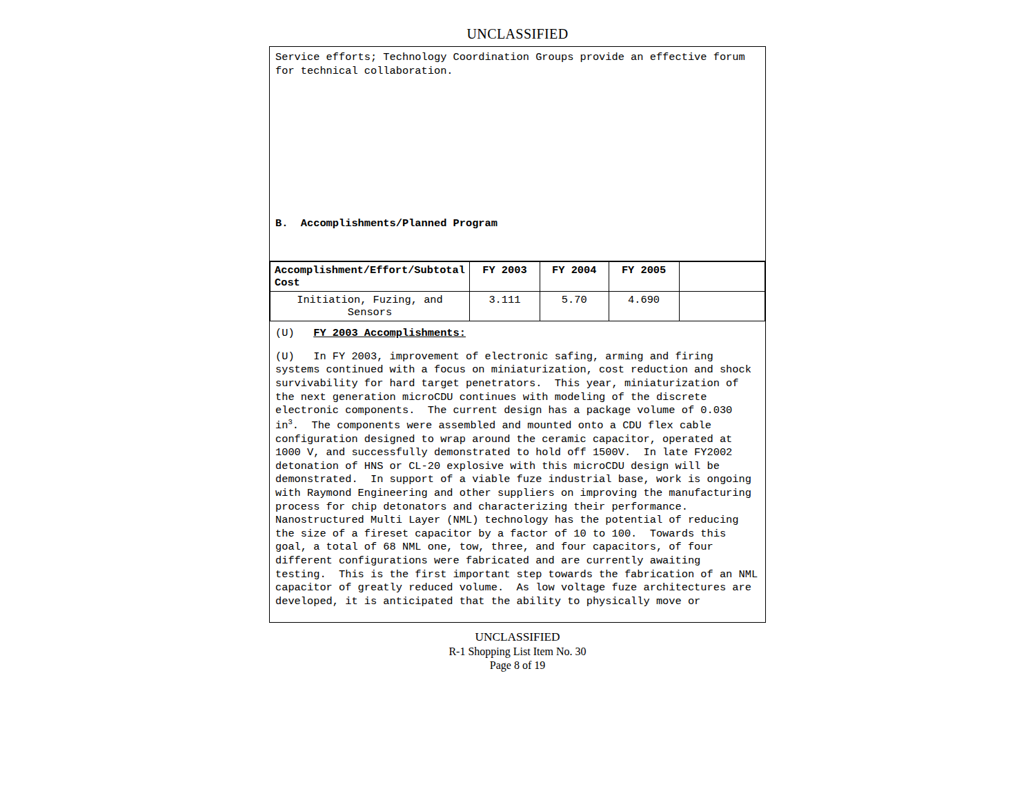UNCLASSIFIED
Service efforts; Technology Coordination Groups provide an effective forum for technical collaboration.
B. Accomplishments/Planned Program
| Accomplishment/Effort/Subtotal Cost | FY 2003 | FY 2004 | FY 2005 | |
| --- | --- | --- | --- | --- |
| Initiation, Fuzing, and Sensors | 3.111 | 5.70 | 4.690 | |
(U) FY 2003 Accomplishments:
(U) In FY 2003, improvement of electronic safing, arming and firing systems continued with a focus on miniaturization, cost reduction and shock survivability for hard target penetrators. This year, miniaturization of the next generation microCDU continues with modeling of the discrete electronic components. The current design has a package volume of 0.030 in3. The components were assembled and mounted onto a CDU flex cable configuration designed to wrap around the ceramic capacitor, operated at 1000 V, and successfully demonstrated to hold off 1500V. In late FY2002 detonation of HNS or CL-20 explosive with this microCDU design will be demonstrated. In support of a viable fuze industrial base, work is ongoing with Raymond Engineering and other suppliers on improving the manufacturing process for chip detonators and characterizing their performance. Nanostructured Multi Layer (NML) technology has the potential of reducing the size of a fireset capacitor by a factor of 10 to 100. Towards this goal, a total of 68 NML one, tow, three, and four capacitors, of four different configurations were fabricated and are currently awaiting testing. This is the first important step towards the fabrication of an NML capacitor of greatly reduced volume. As low voltage fuze architectures are developed, it is anticipated that the ability to physically move or
UNCLASSIFIED
R-1 Shopping List Item No. 30
Page 8 of 19